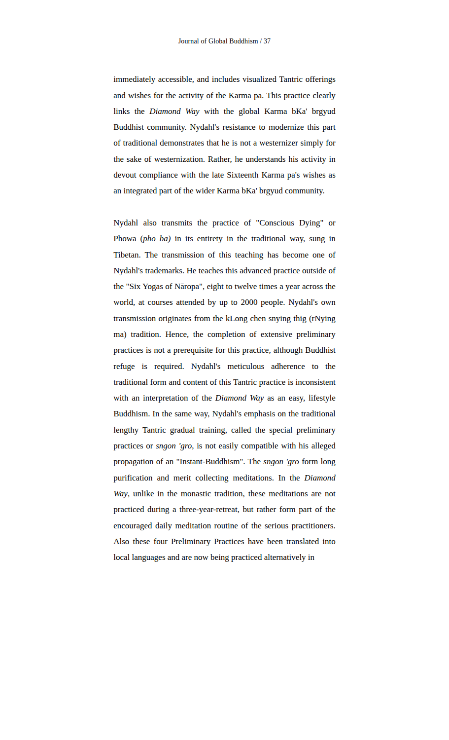Journal of Global Buddhism / 37
immediately accessible, and includes visualized Tantric offerings and wishes for the activity of the Karma pa. This practice clearly links the Diamond Way with the global Karma bKa' brgyud Buddhist community. Nydahl's resistance to modernize this part of traditional demonstrates that he is not a westernizer simply for the sake of westernization. Rather, he understands his activity in devout compliance with the late Sixteenth Karma pa's wishes as an integrated part of the wider Karma bKa' brgyud community.
Nydahl also transmits the practice of "Conscious Dying" or Phowa (pho ba) in its entirety in the traditional way, sung in Tibetan. The transmission of this teaching has become one of Nydahl's trademarks. He teaches this advanced practice outside of the "Six Yogas of Nāropa", eight to twelve times a year across the world, at courses attended by up to 2000 people. Nydahl's own transmission originates from the kLong chen snying thig (rNying ma) tradition. Hence, the completion of extensive preliminary practices is not a prerequisite for this practice, although Buddhist refuge is required. Nydahl's meticulous adherence to the traditional form and content of this Tantric practice is inconsistent with an interpretation of the Diamond Way as an easy, lifestyle Buddhism. In the same way, Nydahl's emphasis on the traditional lengthy Tantric gradual training, called the special preliminary practices or sngon 'gro, is not easily compatible with his alleged propagation of an "Instant-Buddhism". The sngon 'gro form long purification and merit collecting meditations. In the Diamond Way, unlike in the monastic tradition, these meditations are not practiced during a three-year-retreat, but rather form part of the encouraged daily meditation routine of the serious practitioners. Also these four Preliminary Practices have been translated into local languages and are now being practiced alternatively in